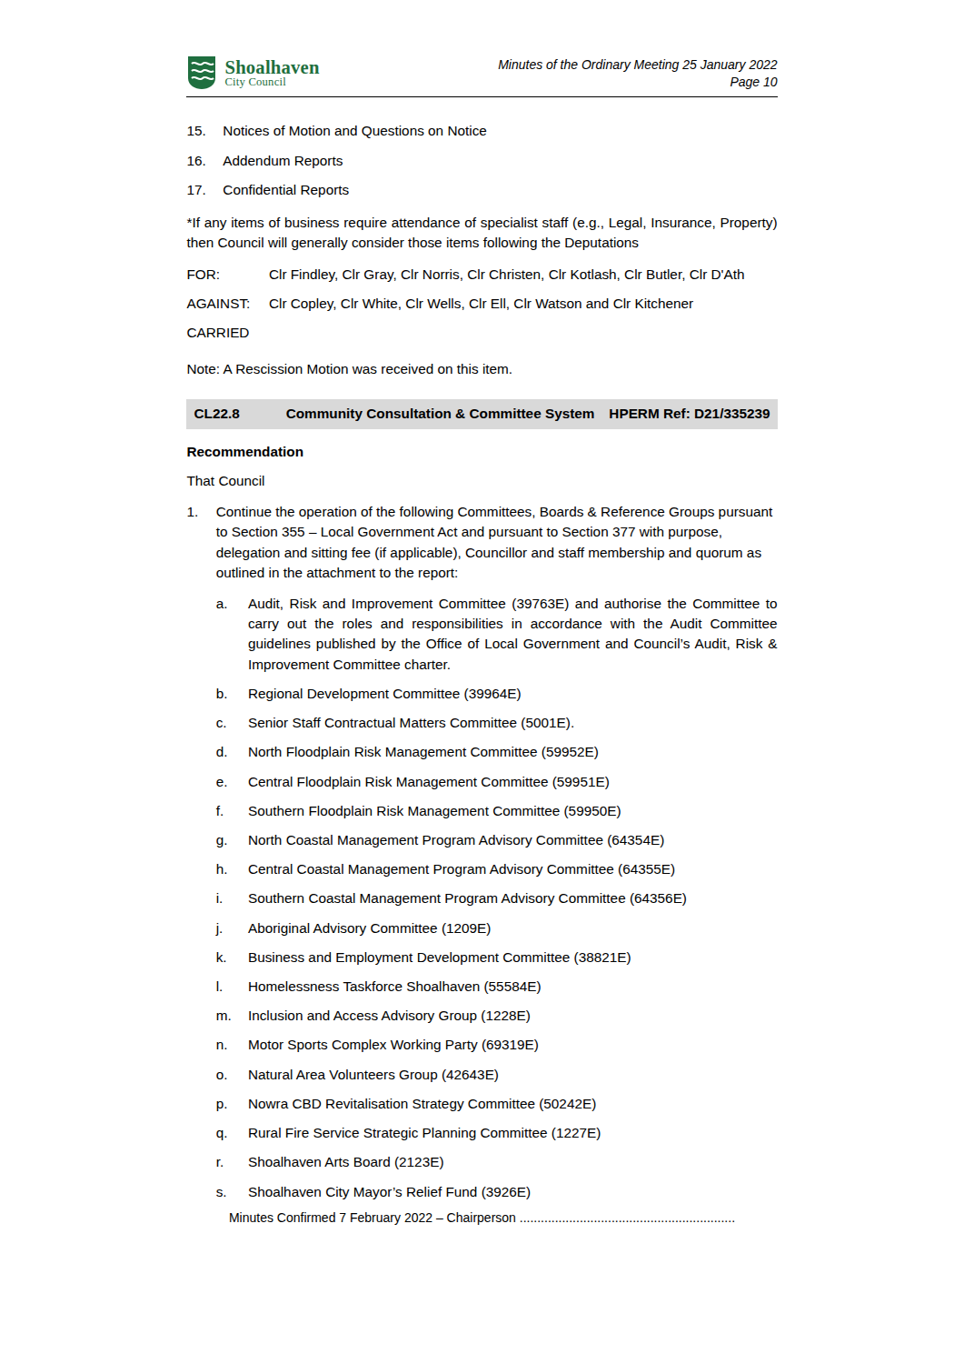Shoalhaven
City Council
Minutes of the Ordinary Meeting 25 January 2022
Page 10
15. Notices of Motion and Questions on Notice
16. Addendum Reports
17. Confidential Reports
*If any items of business require attendance of specialist staff (e.g., Legal, Insurance, Property) then Council will generally consider those items following the Deputations
FOR:
Clr Findley, Clr Gray, Clr Norris, Clr Christen, Clr Kotlash, Clr Butler, Clr D'Ath
AGAINST:
Clr Copley, Clr White, Clr Wells, Clr Ell, Clr Watson and Clr Kitchener
CARRIED
Note: A Rescission Motion was received on this item.
CL22.8 Community Consultation & Committee System HPERM Ref: D21/335239
Recommendation
That Council
1. Continue the operation of the following Committees, Boards & Reference Groups pursuant to Section 355 – Local Government Act and pursuant to Section 377 with purpose, delegation and sitting fee (if applicable), Councillor and staff membership and quorum as outlined in the attachment to the report:
a.
Audit, Risk and Improvement Committee (39763E) and authorise the Committee to carry out the roles and responsibilities in accordance with the Audit Committee guidelines published by the Office of Local Government and Council’s Audit, Risk & Improvement Committee charter.
b.
Regional Development Committee (39964E)
c.
Senior Staff Contractual Matters Committee (5001E).
d.
North Floodplain Risk Management Committee (59952E)
e.
Central Floodplain Risk Management Committee (59951E)
f.
Southern Floodplain Risk Management Committee (59950E)
g.
North Coastal Management Program Advisory Committee (64354E)
h.
Central Coastal Management Program Advisory Committee (64355E)
i.
Southern Coastal Management Program Advisory Committee (64356E)
j.
Aboriginal Advisory Committee (1209E)
k.
Business and Employment Development Committee (38821E)
l.
Homelessness Taskforce Shoalhaven (55584E)
m.
Inclusion and Access Advisory Group (1228E)
n.
Motor Sports Complex Working Party (69319E)
o.
Natural Area Volunteers Group (42643E)
p.
Nowra CBD Revitalisation Strategy Committee (50242E)
q.
Rural Fire Service Strategic Planning Committee (1227E)
r.
Shoalhaven Arts Board (2123E)
s.
Shoalhaven City Mayor’s Relief Fund (3926E)
Minutes Confirmed 7 February 2022 – Chairperson .............................................................